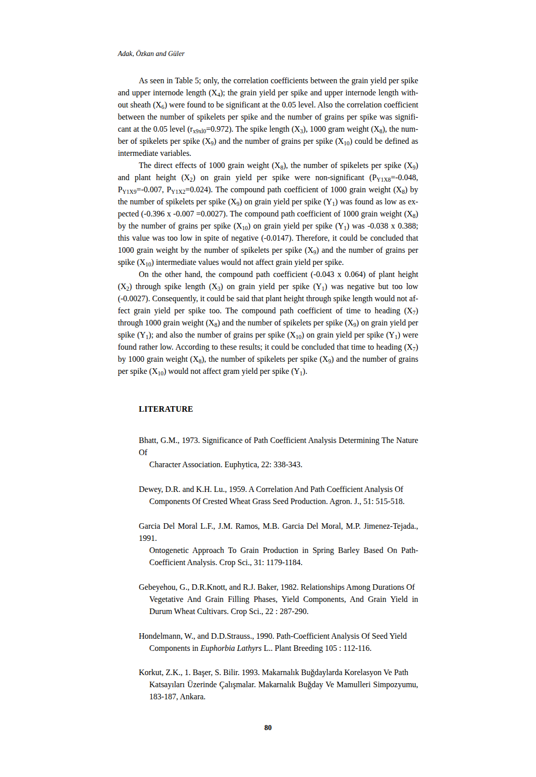Adak, Özkan and Güler
As seen in Table 5; only, the correlation coefficients between the grain yield per spike and upper internode length (X4); the grain yield per spike and upper internode length without sheath (X6) were found to be significant at the 0.05 level. Also the correlation coefficient between the number of spikelets per spike and the number of grains per spike was significant at the 0.05 level (rx9xl0=0.972). The spike length (X3), 1000 gram weight (X8), the number of spikelets per spike (X9) and the number of grains per spike (X10) could be defined as intermediate variables.
The direct effects of 1000 grain weight (X8), the number of spikelets per spike (X9) and plant height (X2) on grain yield per spike were non-significant (PY1X8=-0.048, PY1X9=-0.007, PY1X2=0.024). The compound path coefficient of 1000 grain weight (X8) by the number of spikelets per spike (X9) on grain yield per spike (Y1) was found as low as expected (-0.396 x -0.007 =0.0027). The compound path coefficient of 1000 grain weight (X8) by the number of grains per spike (X10) on grain yield per spike (Y1) was -0.038 x 0.388; this value was too low in spite of negative (-0.0147). Therefore, it could be concluded that 1000 grain weight by the number of spikelets per spike (X9) and the number of grains per spike (X10) intermediate values would not affect grain yield per spike.
On the other hand, the compound path coefficient (-0.043 x 0.064) of plant height (X2) through spike length (X3) on grain yield per spike (Y1) was negative but too low (-0.0027). Consequently, it could be said that plant height through spike length would not affect grain yield per spike too. The compound path coefficient of time to heading (X7) through 1000 grain weight (X8) and the number of spikelets per spike (X9) on grain yield per spike (Y1); and also the number of grains per spike (X10) on grain yield per spike (Y1) were found rather low. According to these results; it could be concluded that time to heading (X7) by 1000 grain weight (X8), the number of spikelets per spike (X9) and the number of grains per spike (X10) would not affect gram yield per spike (Y1).
LITERATURE
Bhatt, G.M., 1973. Significance of Path Coefficient Analysis Determining The Nature Of Character Association. Euphytica, 22: 338-343.
Dewey, D.R. and K.H. Lu., 1959. A Correlation And Path Coefficient Analysis Of Components Of Crested Wheat Grass Seed Production. Agron. J., 51: 515-518.
Garcia Del Moral L.F., J.M. Ramos, M.B. Garcia Del Moral, M.P. Jimenez-Tejada., 1991. Ontogenetic Approach To Grain Production in Spring Barley Based On Path-Coefficient Analysis. Crop Sci., 31: 1179-1184.
Gebeyehou, G., D.R.Knott, and R.J. Baker, 1982. Relationships Among Durations Of Vegetative And Grain Filling Phases, Yield Components, And Grain Yield in Durum Wheat Cultivars. Crop Sci., 22 : 287-290.
Hondelmann, W., and D.D.Strauss., 1990. Path-Coefficient Analysis Of Seed Yield Components in Euphorbia Lathyrs L.. Plant Breeding 105 : 112-116.
Korkut, Z.K., 1. Başer, S. Bilir. 1993. Makarnalık Buğdaylarda Korelasyon Ve Path Katsayıları Üzerinde Çalışmalar. Makarnalık Buğday Ve Mamulleri Simpozyumu, 183-187, Ankara.
80